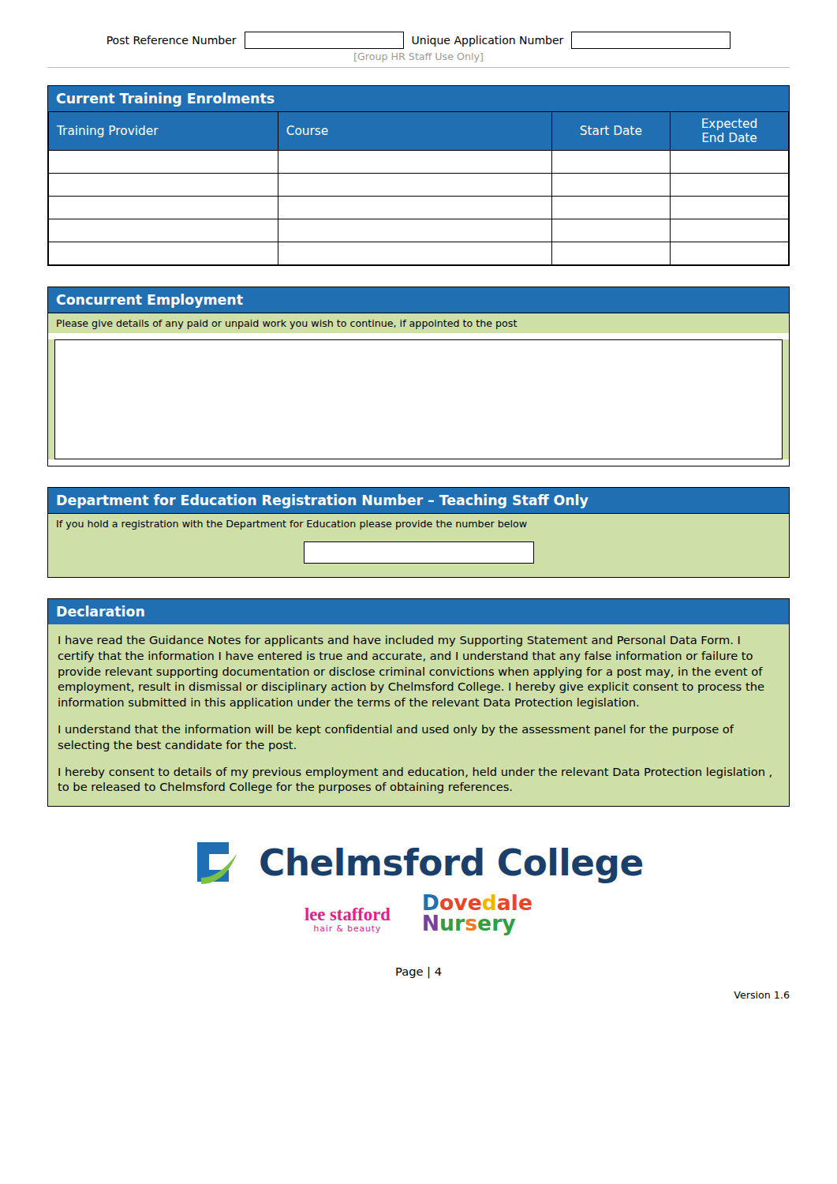Post Reference Number Unique Application Number
[Group HR Staff Use Only]
Current Training Enrolments
| Training Provider | Course | Start Date | Expected End Date |
| --- | --- | --- | --- |
Concurrent Employment
Please give details of any paid or unpaid work you wish to continue, if appointed to the post
Department for Education Registration Number – Teaching Staff Only
If you hold a registration with the Department for Education please provide the number below
Declaration
I have read the Guidance Notes for applicants and have included my Supporting Statement and Personal Data Form. I certify that the information I have entered is true and accurate, and I understand that any false information or failure to provide relevant supporting documentation or disclose criminal convictions when applying for a post may, in the event of employment, result in dismissal or disciplinary action by Chelmsford College. I hereby give explicit consent to process the information submitted in this application under the terms of the relevant Data Protection legislation.
I understand that the information will be kept confidential and used only by the assessment panel for the purpose of selecting the best candidate for the post.
I hereby consent to details of my previous employment and education, held under the relevant Data Protection legislation , to be released to Chelmsford College for the purposes of obtaining references.
Chelmsford College
lee stafford
hair & beauty
Dovedale
Nursery
Page | 4
Version 1.6